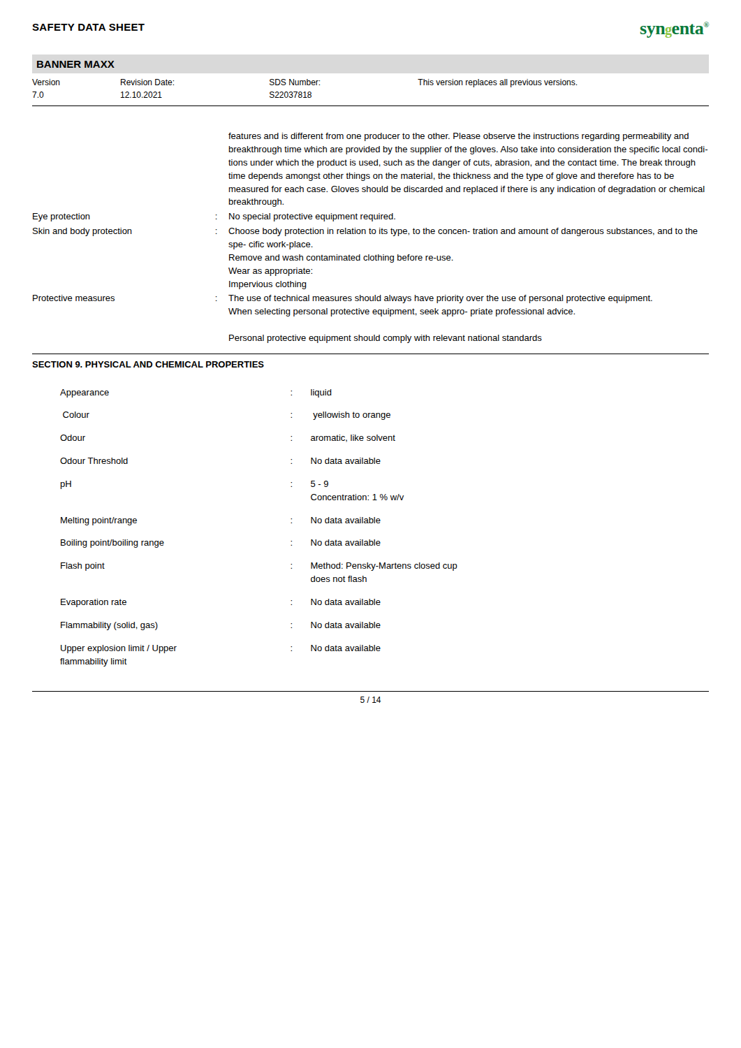syngenta®
SAFETY DATA SHEET
BANNER MAXX
| Version 7.0 | Revision Date: 12.10.2021 | SDS Number: S22037818 | This version replaces all previous versions. |
| | | features and is different from one producer to the other. Please observe the instructions regarding permeability and breakthrough time which are provided by the supplier of the gloves. Also take into consideration the specific local condi- tions under which the product is used, such as the danger of cuts, abrasion, and the contact time. The break through time depends amongst other things on the material, the thickness and the type of glove and therefore has to be measured for each case. Gloves should be discarded and replaced if there is any indication of degradation or chemical breakthrough. |
| Eye protection | : | No special protective equipment required. |
| Skin and body protection | : | Choose body protection in relation to its type, to the concen- tration and amount of dangerous substances, and to the spe- cific work-place. Remove and wash contaminated clothing before re-use. Wear as appropriate: Impervious clothing |
| Protective measures | : | The use of technical measures should always have priority over the use of personal protective equipment. When selecting personal protective equipment, seek appro- priate professional advice. Personal protective equipment should comply with relevant national standards |
SECTION 9. PHYSICAL AND CHEMICAL PROPERTIES
| Appearance | : | liquid |
| Colour | : | yellowish to orange |
| Odour | : | aromatic, like solvent |
| Odour Threshold | : | No data available |
| pH | : | 5 - 9 Concentration: 1 % w/v |
| Melting point/range | : | No data available |
| Boiling point/boiling range | : | No data available |
| Flash point | : | Method: Pensky-Martens closed cup does not flash |
| Evaporation rate | : | No data available |
| Flammability (solid, gas) | : | No data available |
| Upper explosion limit / Upper flammability limit | : | No data available |
5 / 14